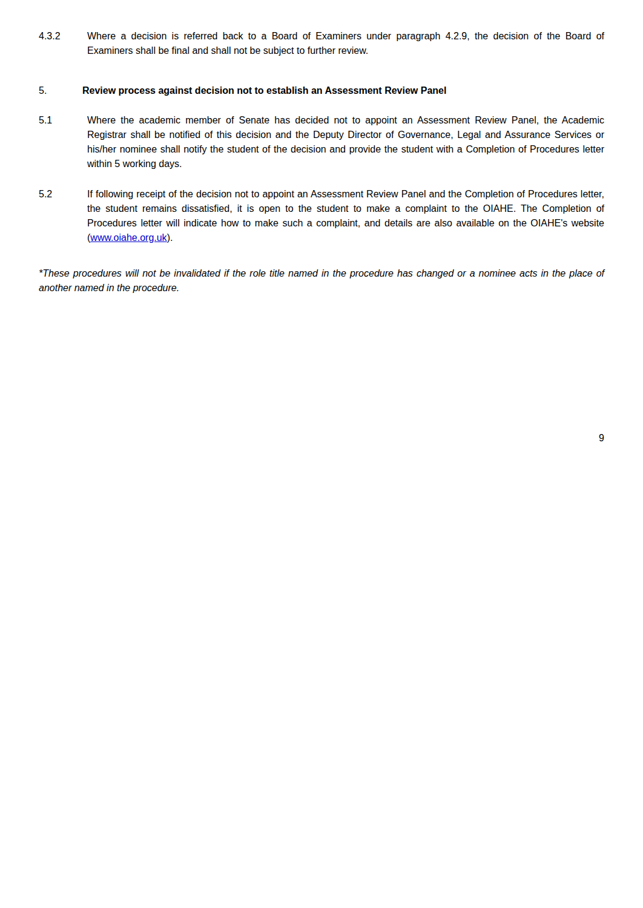4.3.2
Where a decision is referred back to a Board of Examiners under paragraph 4.2.9, the decision of the Board of Examiners shall be final and shall not be subject to further review.
5.
Review process against decision not to establish an Assessment Review Panel
5.1
Where the academic member of Senate has decided not to appoint an Assessment Review Panel, the Academic Registrar shall be notified of this decision and the Deputy Director of Governance, Legal and Assurance Services or his/her nominee shall notify the student of the decision and provide the student with a Completion of Procedures letter within 5 working days.
5.2
If following receipt of the decision not to appoint an Assessment Review Panel and the Completion of Procedures letter, the student remains dissatisfied, it is open to the student to make a complaint to the OIAHE. The Completion of Procedures letter will indicate how to make such a complaint, and details are also available on the OIAHE's website (www.oiahe.org.uk).
*These procedures will not be invalidated if the role title named in the procedure has changed or a nominee acts in the place of another named in the procedure.
9